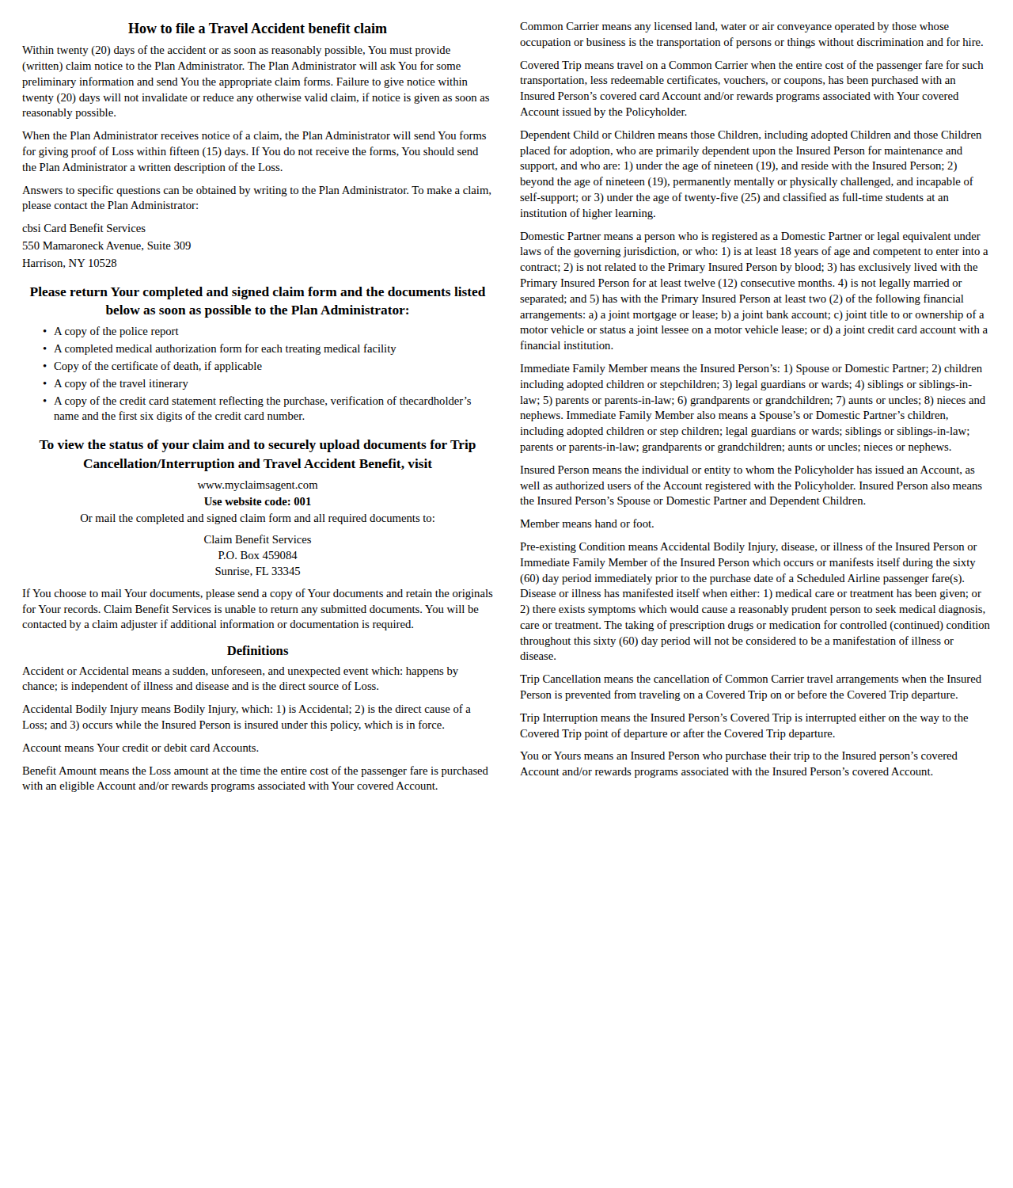How to file a Travel Accident benefit claim
Within twenty (20) days of the accident or as soon as reasonably possible, You must provide (written) claim notice to the Plan Administrator. The Plan Administrator will ask You for some preliminary information and send You the appropriate claim forms. Failure to give notice within twenty (20) days will not invalidate or reduce any otherwise valid claim, if notice is given as soon as reasonably possible.
When the Plan Administrator receives notice of a claim, the Plan Administrator will send You forms for giving proof of Loss within fifteen (15) days. If You do not receive the forms, You should send the Plan Administrator a written description of the Loss.
Answers to specific questions can be obtained by writing to the Plan Administrator. To make a claim, please contact the Plan Administrator:
cbsi Card Benefit Services
550 Mamaroneck Avenue, Suite 309
Harrison, NY 10528
Please return Your completed and signed claim form and the documents listed below as soon as possible to the Plan Administrator:
A copy of the police report
A completed medical authorization form for each treating medical facility
Copy of the certificate of death, if applicable
A copy of the travel itinerary
A copy of the credit card statement reflecting the purchase, verification of thecardholder’s name and the first six digits of the credit card number.
To view the status of your claim and to securely upload documents for Trip Cancellation/Interruption and Travel Accident Benefit, visit
www.myclaimsagent.com
Use website code: 001
Or mail the completed and signed claim form and all required documents to:
Claim Benefit Services
P.O. Box 459084
Sunrise, FL 33345
If You choose to mail Your documents, please send a copy of Your documents and retain the originals for Your records. Claim Benefit Services is unable to return any submitted documents. You will be contacted by a claim adjuster if additional information or documentation is required.
Definitions
Accident or Accidental means a sudden, unforeseen, and unexpected event which: happens by chance; is independent of illness and disease and is the direct source of Loss.
Accidental Bodily Injury means Bodily Injury, which: 1) is Accidental; 2) is the direct cause of a Loss; and 3) occurs while the Insured Person is insured under this policy, which is in force.
Account means Your credit or debit card Accounts.
Benefit Amount means the Loss amount at the time the entire cost of the passenger fare is purchased with an eligible Account and/or rewards programs associated with Your covered Account.
Common Carrier means any licensed land, water or air conveyance operated by those whose occupation or business is the transportation of persons or things without discrimination and for hire.
Covered Trip means travel on a Common Carrier when the entire cost of the passenger fare for such transportation, less redeemable certificates, vouchers, or coupons, has been purchased with an Insured Person’s covered card Account and/or rewards programs associated with Your covered Account issued by the Policyholder.
Dependent Child or Children means those Children, including adopted Children and those Children placed for adoption, who are primarily dependent upon the Insured Person for maintenance and support, and who are: 1) under the age of nineteen (19), and reside with the Insured Person; 2) beyond the age of nineteen (19), permanently mentally or physically challenged, and incapable of self-support; or 3) under the age of twenty-five (25) and classified as full-time students at an institution of higher learning.
Domestic Partner means a person who is registered as a Domestic Partner or legal equivalent under laws of the governing jurisdiction, or who: 1) is at least 18 years of age and competent to enter into a contract; 2) is not related to the Primary Insured Person by blood; 3) has exclusively lived with the Primary Insured Person for at least twelve (12) consecutive months. 4) is not legally married or separated; and 5) has with the Primary Insured Person at least two (2) of the following financial arrangements: a) a joint mortgage or lease; b) a joint bank account; c) joint title to or ownership of a motor vehicle or status a joint lessee on a motor vehicle lease; or d) a joint credit card account with a financial institution.
Immediate Family Member means the Insured Person’s: 1) Spouse or Domestic Partner; 2) children including adopted children or stepchildren; 3) legal guardians or wards; 4) siblings or siblings-in-law; 5) parents or parents-in-law; 6) grandparents or grandchildren; 7) aunts or uncles; 8) nieces and nephews. Immediate Family Member also means a Spouse’s or Domestic Partner’s children, including adopted children or step children; legal guardians or wards; siblings or siblings-in-law; parents or parents-in-law; grandparents or grandchildren; aunts or uncles; nieces or nephews.
Insured Person means the individual or entity to whom the Policyholder has issued an Account, as well as authorized users of the Account registered with the Policyholder. Insured Person also means the Insured Person’s Spouse or Domestic Partner and Dependent Children.
Member means hand or foot.
Pre-existing Condition means Accidental Bodily Injury, disease, or illness of the Insured Person or Immediate Family Member of the Insured Person which occurs or manifests itself during the sixty (60) day period immediately prior to the purchase date of a Scheduled Airline passenger fare(s). Disease or illness has manifested itself when either: 1) medical care or treatment has been given; or 2) there exists symptoms which would cause a reasonably prudent person to seek medical diagnosis, care or treatment. The taking of prescription drugs or medication for controlled (continued) condition throughout this sixty (60) day period will not be considered to be a manifestation of illness or disease.
Trip Cancellation means the cancellation of Common Carrier travel arrangements when the Insured Person is prevented from traveling on a Covered Trip on or before the Covered Trip departure.
Trip Interruption means the Insured Person’s Covered Trip is interrupted either on the way to the Covered Trip point of departure or after the Covered Trip departure.
You or Yours means an Insured Person who purchase their trip to the Insured person’s covered Account and/or rewards programs associated with the Insured Person’s covered Account.